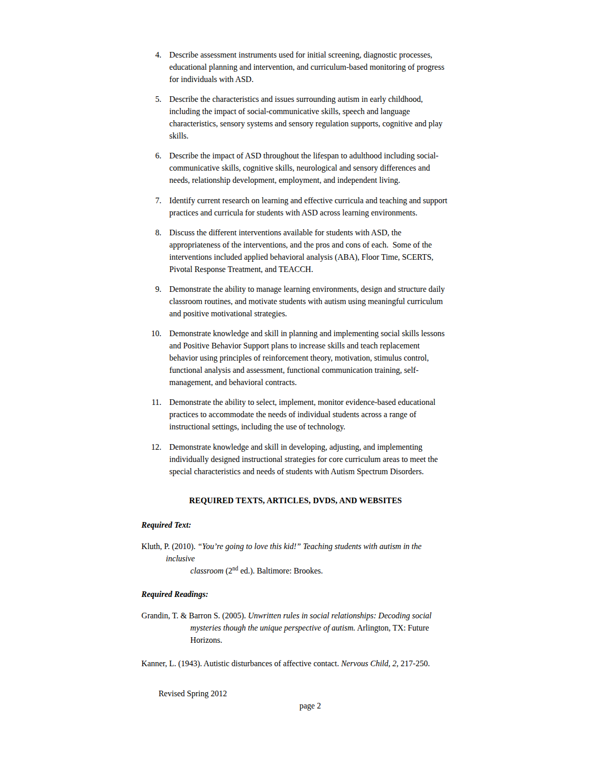Describe assessment instruments used for initial screening, diagnostic processes, educational planning and intervention, and curriculum-based monitoring of progress for individuals with ASD.
Describe the characteristics and issues surrounding autism in early childhood, including the impact of social-communicative skills, speech and language characteristics, sensory systems and sensory regulation supports, cognitive and play skills.
Describe the impact of ASD throughout the lifespan to adulthood including social-communicative skills, cognitive skills, neurological and sensory differences and needs, relationship development, employment, and independent living.
Identify current research on learning and effective curricula and teaching and support practices and curricula for students with ASD across learning environments.
Discuss the different interventions available for students with ASD, the appropriateness of the interventions, and the pros and cons of each. Some of the interventions included applied behavioral analysis (ABA), Floor Time, SCERTS, Pivotal Response Treatment, and TEACCH.
Demonstrate the ability to manage learning environments, design and structure daily classroom routines, and motivate students with autism using meaningful curriculum and positive motivational strategies.
Demonstrate knowledge and skill in planning and implementing social skills lessons and Positive Behavior Support plans to increase skills and teach replacement behavior using principles of reinforcement theory, motivation, stimulus control, functional analysis and assessment, functional communication training, self-management, and behavioral contracts.
Demonstrate the ability to select, implement, monitor evidence-based educational practices to accommodate the needs of individual students across a range of instructional settings, including the use of technology.
Demonstrate knowledge and skill in developing, adjusting, and implementing individually designed instructional strategies for core curriculum areas to meet the special characteristics and needs of students with Autism Spectrum Disorders.
REQUIRED TEXTS, ARTICLES, DVDS, AND WEBSITES
Required Text:
Kluth, P. (2010). “You’re going to love this kid!” Teaching students with autism in the inclusive classroom (2nd ed.). Baltimore: Brookes.
Required Readings:
Grandin, T. & Barron S. (2005). Unwritten rules in social relationships: Decoding social mysteries though the unique perspective of autism. Arlington, TX: Future Horizons.
Kanner, L. (1943). Autistic disturbances of affective contact. Nervous Child, 2, 217-250.
Revised Spring 2012
page 2